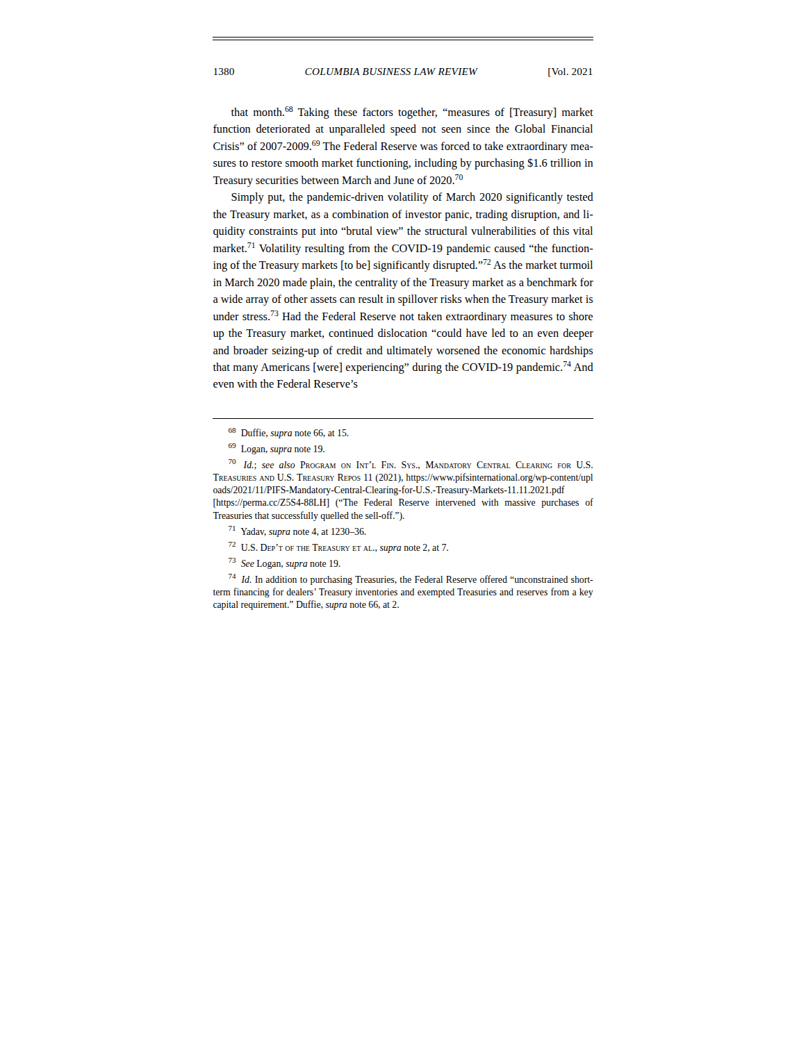1380 Columbia Business Law Review [Vol. 2021
that month.68 Taking these factors together, “measures of [Treasury] market function deteriorated at unparalleled speed not seen since the Global Financial Crisis” of 2007-2009.69 The Federal Reserve was forced to take extraordinary measures to restore smooth market functioning, including by purchasing $1.6 trillion in Treasury securities between March and June of 2020.70
Simply put, the pandemic-driven volatility of March 2020 significantly tested the Treasury market, as a combination of investor panic, trading disruption, and liquidity constraints put into “brutal view” the structural vulnerabilities of this vital market.71 Volatility resulting from the COVID-19 pandemic caused “the functioning of the Treasury markets [to be] significantly disrupted.”72 As the market turmoil in March 2020 made plain, the centrality of the Treasury market as a benchmark for a wide array of other assets can result in spillover risks when the Treasury market is under stress.73 Had the Federal Reserve not taken extraordinary measures to shore up the Treasury market, continued dislocation “could have led to an even deeper and broader seizing-up of credit and ultimately worsened the economic hardships that many Americans [were] experiencing” during the COVID-19 pandemic.74 And even with the Federal Reserve’s
68 Duffie, supra note 66, at 15.
69 Logan, supra note 19.
70 Id.; see also Program on Int’l Fin. Sys., Mandatory Central Clearing for U.S. Treasuries and U.S. Treasury Repos 11 (2021), https://www.pifsinternational.org/wp-content/uploads/2021/11/PIFS-Mandatory-Central-Clearing-for-U.S.-Treasury-Markets-11.11.2021.pdf [https://perma.cc/Z5S4-88LH] (“The Federal Reserve intervened with massive purchases of Treasuries that successfully quelled the sell-off.”).
71 Yadav, supra note 4, at 1230–36.
72 U.S. Dep’t of the Treasury et al., supra note 2, at 7.
73 See Logan, supra note 19.
74 Id. In addition to purchasing Treasuries, the Federal Reserve offered “unconstrained short-term financing for dealers’ Treasury inventories and exempted Treasuries and reserves from a key capital requirement.” Duffie, supra note 66, at 2.